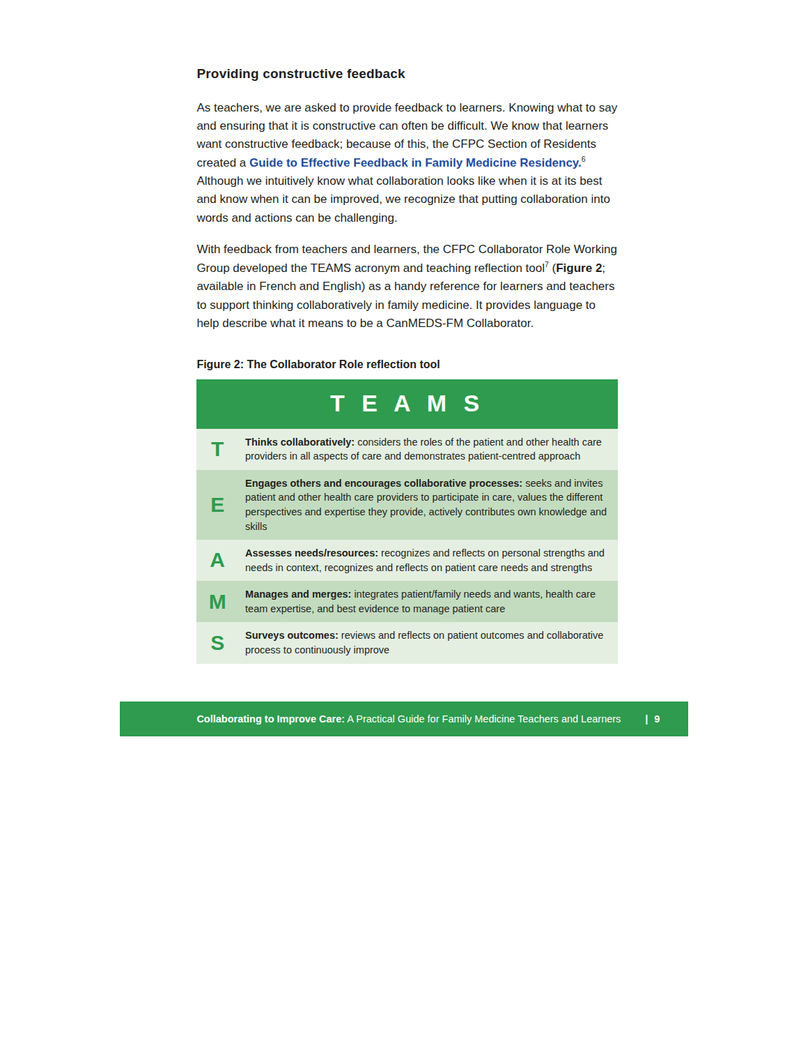Providing constructive feedback
As teachers, we are asked to provide feedback to learners. Knowing what to say and ensuring that it is constructive can often be difficult. We know that learners want constructive feedback; because of this, the CFPC Section of Residents created a Guide to Effective Feedback in Family Medicine Residency.6 Although we intuitively know what collaboration looks like when it is at its best and know when it can be improved, we recognize that putting collaboration into words and actions can be challenging.
With feedback from teachers and learners, the CFPC Collaborator Role Working Group developed the TEAMS acronym and teaching reflection tool7 (Figure 2; available in French and English) as a handy reference for learners and teachers to support thinking collaboratively in family medicine. It provides language to help describe what it means to be a CanMEDS-FM Collaborator.
Figure 2: The Collaborator Role reflection tool
T E A M S
| T | Thinks collaboratively: considers the roles of the patient and other health care providers in all aspects of care and demonstrates patient-centred approach |
| E | Engages others and encourages collaborative processes: seeks and invites patient and other health care providers to participate in care, values the different perspectives and expertise they provide, actively contributes own knowledge and skills |
| A | Assesses needs/resources: recognizes and reflects on personal strengths and needs in context, recognizes and reflects on patient care needs and strengths |
| M | Manages and merges: integrates patient/family needs and wants, health care team expertise, and best evidence to manage patient care |
| S | Surveys outcomes: reviews and reflects on patient outcomes and collaborative process to continuously improve |
Collaborating to Improve Care: A Practical Guide for Family Medicine Teachers and Learners | 9